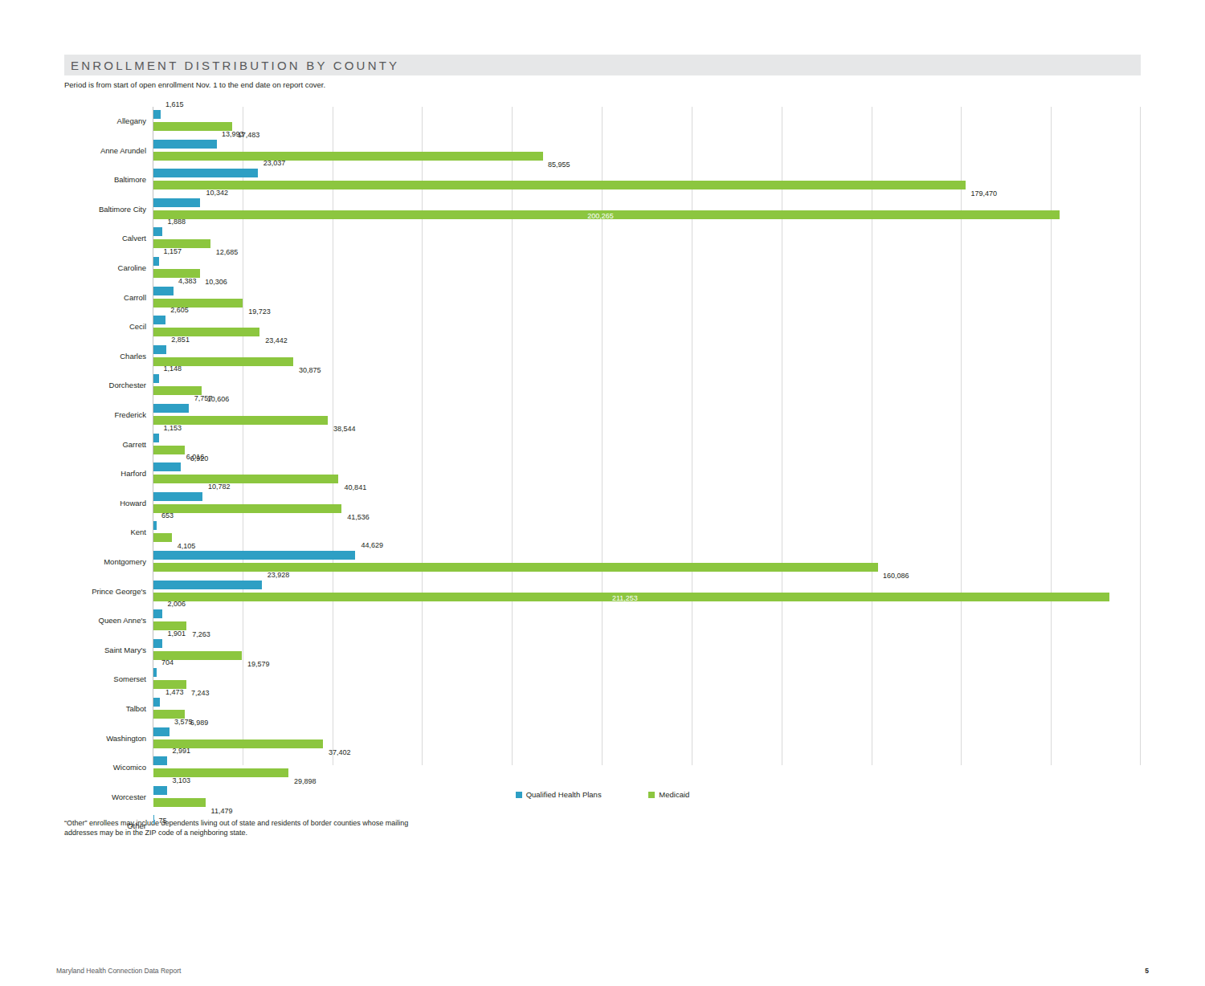ENROLLMENT DISTRIBUTION BY COUNTY
Period is from start of open enrollment Nov. 1 to the end date on report cover.
Allegany
1,615
17,483
Anne Arundel
13,993
85,955
Baltimore
23,037
179,470
Baltimore City
10,342
200,265
Calvert
1,888
12,685
Caroline
1,157
10,306
Carroll
4,383
19,723
Cecil
2,605
23,442
Charles
2,851
30,875
Dorchester
1,148
10,606
Frederick
7,757
38,544
Garrett
1,153
6,920
Harford
6,016
40,841
Howard
10,782
41,536
Kent
653
4,105
Montgomery
44,629
160,086
Prince George's
23,928
211,253
Queen Anne's
2,006
7,263
Saint Mary's
1,901
19,579
Somerset
704
7,243
Talbot
1,473
6,989
Washington
3,575
37,402
Wicomico
2,991
29,898
Worcester
3,103
11,479
Other
75
Qualified Health Plans Medicaid
“Other” enrollees may include dependents living out of state and residents of border counties whose mailing addresses may be in the ZIP code of a neighboring state.
5 Maryland Health Connection Data Report